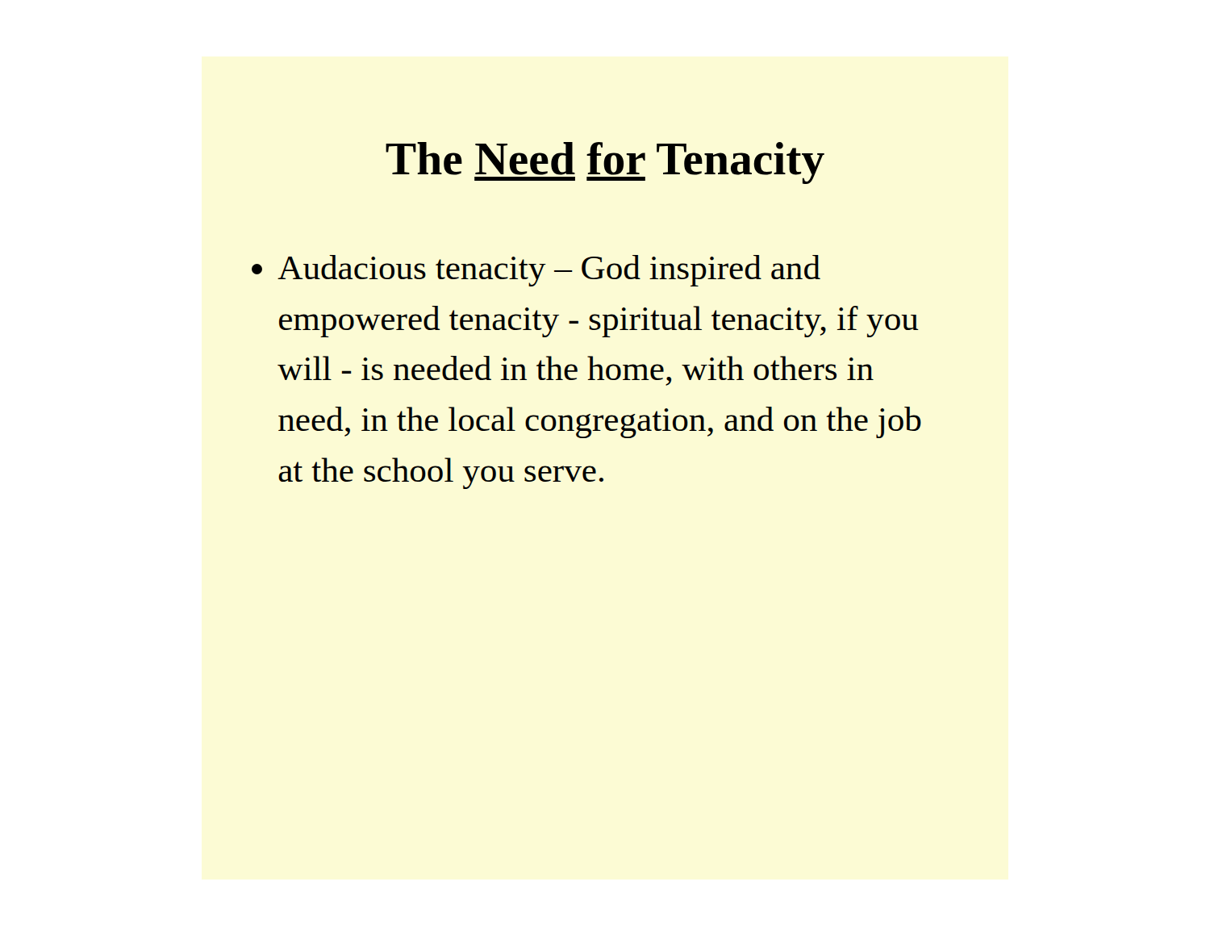The Need for Tenacity
Audacious tenacity – God inspired and empowered tenacity - spiritual tenacity, if you will - is needed in the home, with others in need, in the local congregation, and on the job at the school you serve.